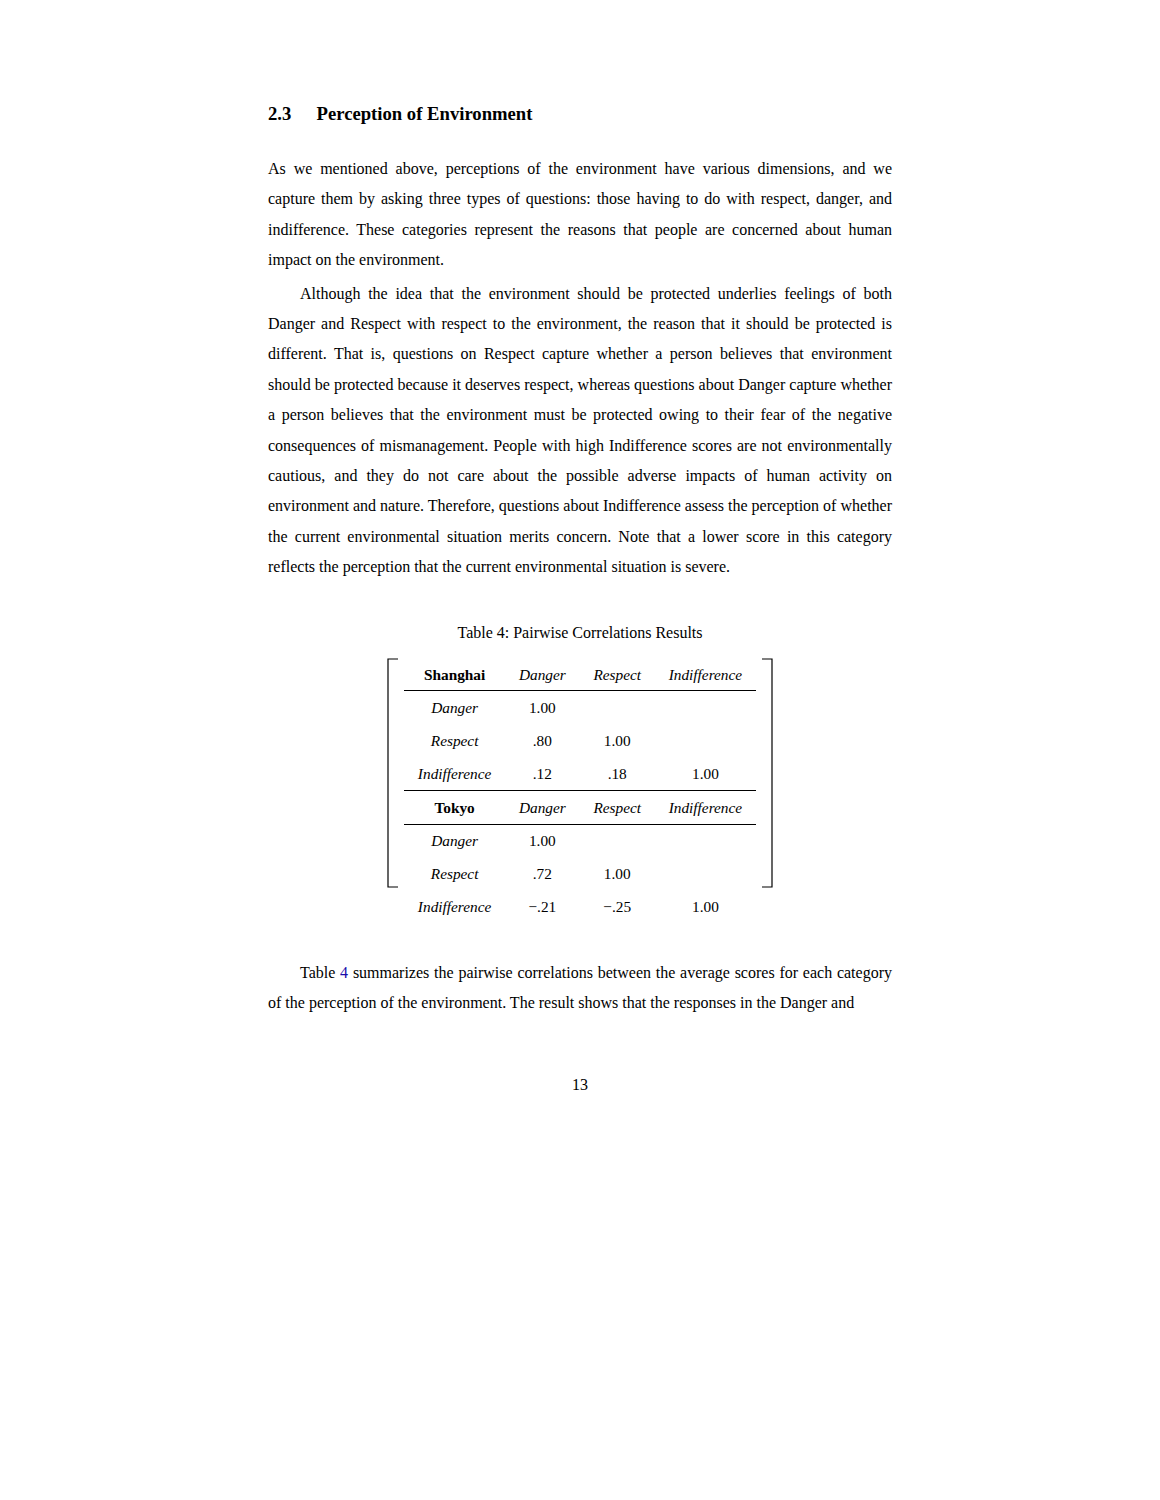2.3 Perception of Environment
As we mentioned above, perceptions of the environment have various dimensions, and we capture them by asking three types of questions: those having to do with respect, danger, and indifference. These categories represent the reasons that people are concerned about human impact on the environment.
Although the idea that the environment should be protected underlies feelings of both Danger and Respect with respect to the environment, the reason that it should be protected is different. That is, questions on Respect capture whether a person believes that environment should be protected because it deserves respect, whereas questions about Danger capture whether a person believes that the environment must be protected owing to their fear of the negative consequences of mismanagement. People with high Indifference scores are not environmentally cautious, and they do not care about the possible adverse impacts of human activity on environment and nature. Therefore, questions about Indifference assess the perception of whether the current environmental situation merits concern. Note that a lower score in this category reflects the perception that the current environmental situation is severe.
Table 4: Pairwise Correlations Results
| Shanghai | Danger | Respect | Indifference |
| --- | --- | --- | --- |
| Danger | 1.00 | | |
| Respect | .80 | 1.00 | |
| Indifference | .12 | .18 | 1.00 |
| Tokyo | Danger | Respect | Indifference |
| Danger | 1.00 | | |
| Respect | .72 | 1.00 | |
| Indifference | −.21 | −.25 | 1.00 |
Table 4 summarizes the pairwise correlations between the average scores for each category of the perception of the environment. The result shows that the responses in the Danger and
13